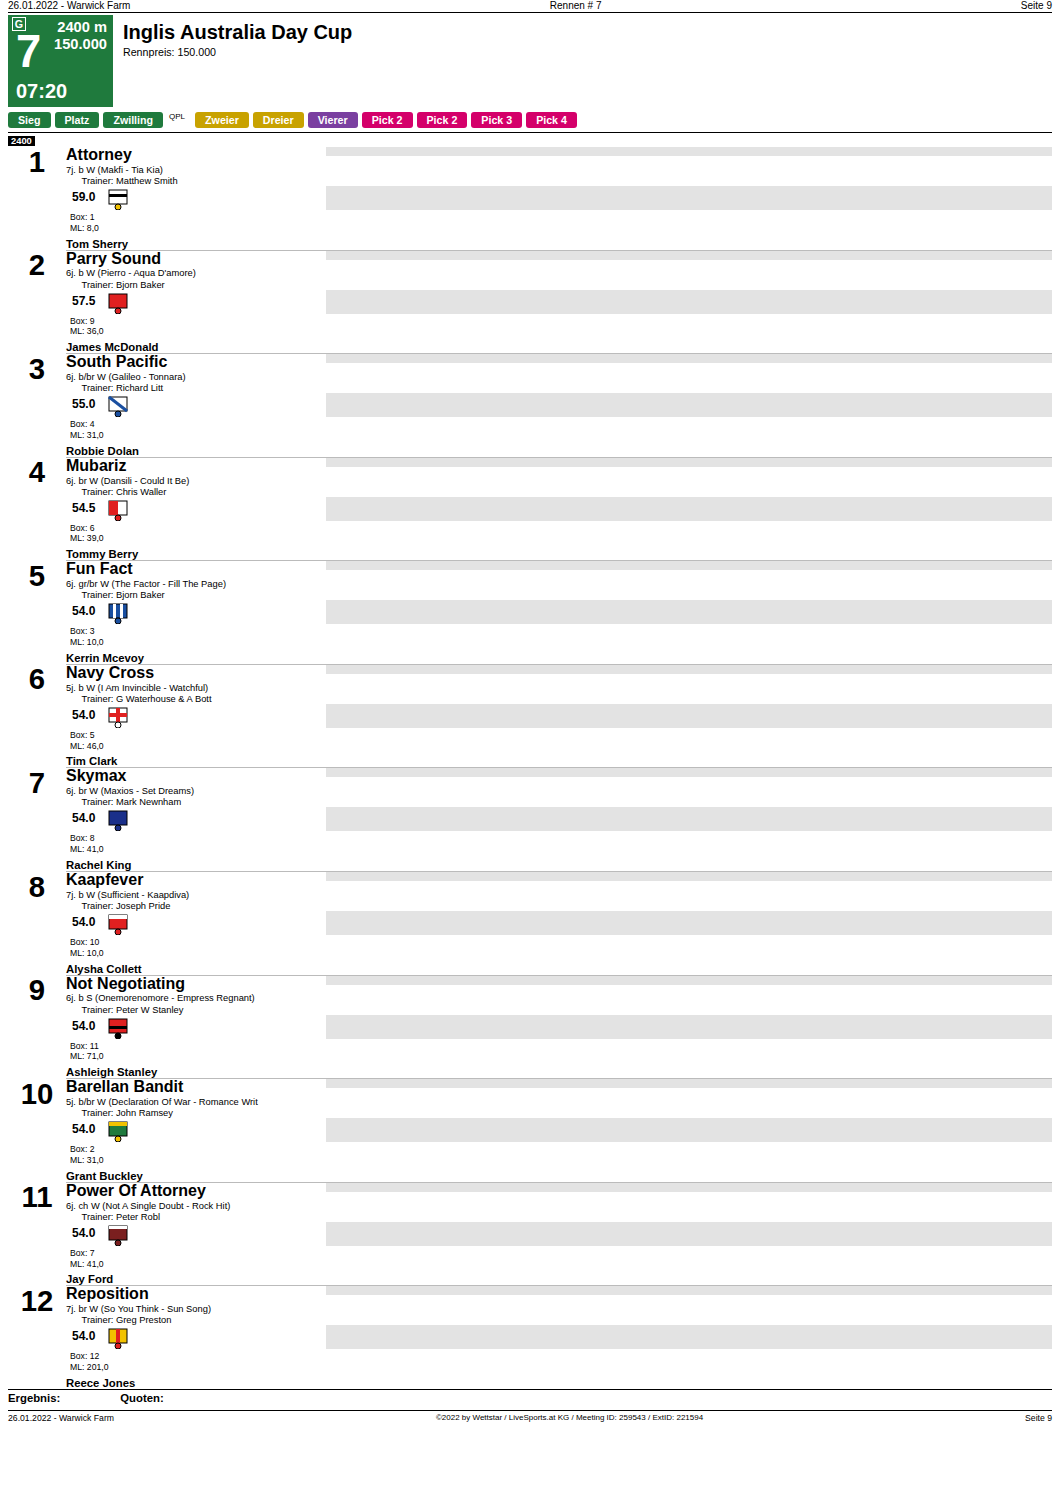26.01.2022 - Warwick Farm
Rennen # 7
Seite 9
G
7
2400 m
150.000
07:20
Inglis Australia Day Cup
Rennpreis: 150.000
Sieg Platz Zwilling QPL Zweier Dreier Vierer Pick 2 Pick 2 Pick 3 Pick 4
2400
| 1 | Attorney 7j. b W (Makfi - Tia Kia) Trainer: Matthew Smith | |
| 59.0 | |
| Box: 1 ML: 8,0 Tom Sherry | |
| 2 | Parry Sound 6j. b W (Pierro - Aqua D'amore) Trainer: Bjorn Baker | |
| 57.5 | |
| Box: 9 ML: 36,0 James McDonald | |
| 3 | South Pacific 6j. b/br W (Galileo - Tonnara) Trainer: Richard Litt | |
| 55.0 | |
| Box: 4 ML: 31,0 Robbie Dolan | |
| 4 | Mubariz 6j. br W (Dansili - Could It Be) Trainer: Chris Waller | |
| 54.5 | |
| Box: 6 ML: 39,0 Tommy Berry | |
| 5 | Fun Fact 6j. gr/br W (The Factor - Fill The Page) Trainer: Bjorn Baker | |
| 54.0 | |
| Box: 3 ML: 10,0 Kerrin Mcevoy | |
| 6 | Navy Cross 5j. b W (I Am Invincible - Watchful) Trainer: G Waterhouse & A Bott | |
| 54.0 | |
| Box: 5 ML: 46,0 Tim Clark | |
| 7 | Skymax 6j. br W (Maxios - Set Dreams) Trainer: Mark Newnham | |
| 54.0 | |
| Box: 8 ML: 41,0 Rachel King | |
| 8 | Kaapfever 7j. b W (Sufficient - Kaapdiva) Trainer: Joseph Pride | |
| 54.0 | |
| Box: 10 ML: 10,0 Alysha Collett | |
| 9 | Not Negotiating 6j. b S (Onemorenomore - Empress Regnant) Trainer: Peter W Stanley | |
| 54.0 | |
| Box: 11 ML: 71,0 Ashleigh Stanley | |
| 10 | Barellan Bandit 5j. b/br W (Declaration Of War - Romance Writ Trainer: John Ramsey | |
| 54.0 | |
| Box: 2 ML: 31,0 Grant Buckley | |
| 11 | Power Of Attorney 6j. ch W (Not A Single Doubt - Rock Hit) Trainer: Peter Robl | |
| 54.0 | |
| Box: 7 ML: 41,0 Jay Ford | |
| 12 | Reposition 7j. br W (So You Think - Sun Song) Trainer: Greg Preston | |
| 54.0 | |
| Box: 12 ML: 201,0 Reece Jones | |
Ergebnis: Quoten:
26.01.2022 - Warwick Farm
©2022 by Wettstar / LiveSports.at KG / Meeting ID: 259543 / ExtID: 221594
Seite 9